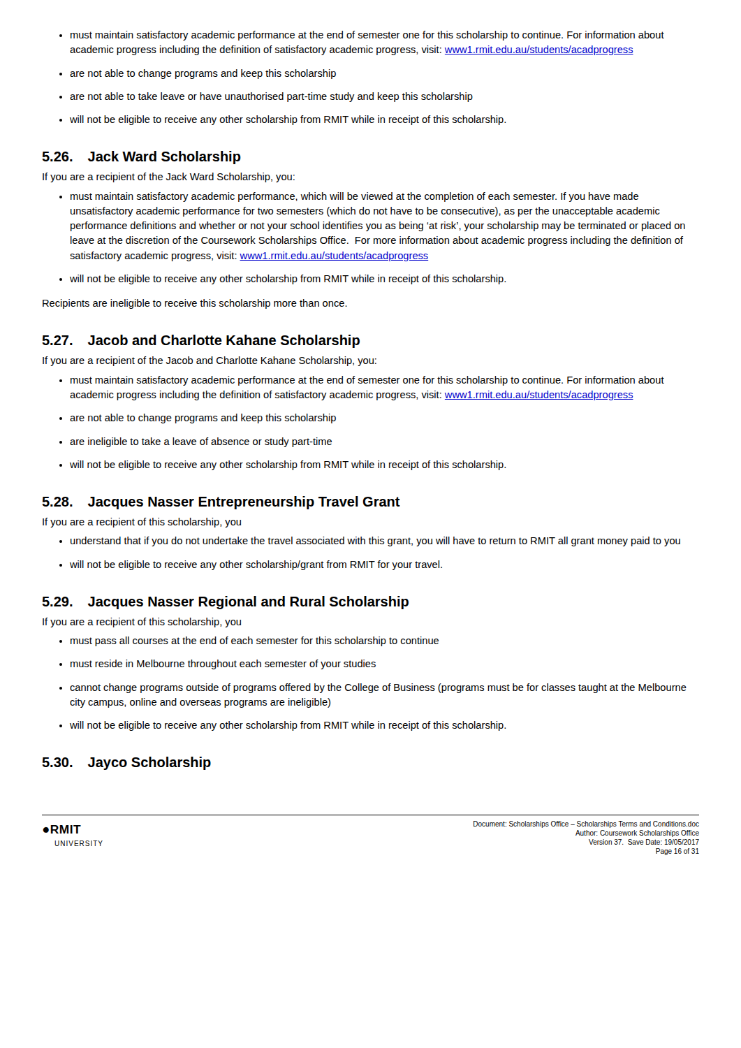must maintain satisfactory academic performance at the end of semester one for this scholarship to continue. For information about academic progress including the definition of satisfactory academic progress, visit: www1.rmit.edu.au/students/acadprogress
are not able to change programs and keep this scholarship
are not able to take leave or have unauthorised part-time study and keep this scholarship
will not be eligible to receive any other scholarship from RMIT while in receipt of this scholarship.
5.26. Jack Ward Scholarship
If you are a recipient of the Jack Ward Scholarship, you:
must maintain satisfactory academic performance, which will be viewed at the completion of each semester. If you have made unsatisfactory academic performance for two semesters (which do not have to be consecutive), as per the unacceptable academic performance definitions and whether or not your school identifies you as being ‘at risk’, your scholarship may be terminated or placed on leave at the discretion of the Coursework Scholarships Office. For more information about academic progress including the definition of satisfactory academic progress, visit: www1.rmit.edu.au/students/acadprogress
will not be eligible to receive any other scholarship from RMIT while in receipt of this scholarship.
Recipients are ineligible to receive this scholarship more than once.
5.27. Jacob and Charlotte Kahane Scholarship
If you are a recipient of the Jacob and Charlotte Kahane Scholarship, you:
must maintain satisfactory academic performance at the end of semester one for this scholarship to continue. For information about academic progress including the definition of satisfactory academic progress, visit: www1.rmit.edu.au/students/acadprogress
are not able to change programs and keep this scholarship
are ineligible to take a leave of absence or study part-time
will not be eligible to receive any other scholarship from RMIT while in receipt of this scholarship.
5.28. Jacques Nasser Entrepreneurship Travel Grant
If you are a recipient of this scholarship, you
understand that if you do not undertake the travel associated with this grant, you will have to return to RMIT all grant money paid to you
will not be eligible to receive any other scholarship/grant from RMIT for your travel.
5.29. Jacques Nasser Regional and Rural Scholarship
If you are a recipient of this scholarship, you
must pass all courses at the end of each semester for this scholarship to continue
must reside in Melbourne throughout each semester of your studies
cannot change programs outside of programs offered by the College of Business (programs must be for classes taught at the Melbourne city campus, online and overseas programs are ineligible)
will not be eligible to receive any other scholarship from RMIT while in receipt of this scholarship.
5.30. Jayco Scholarship
●RMITUNIVERSITY
Document: Scholarships Office – Scholarships Terms and Conditions.doc
Author: Coursework Scholarships Office
Version 37. Save Date: 19/05/2017
Page 16 of 31